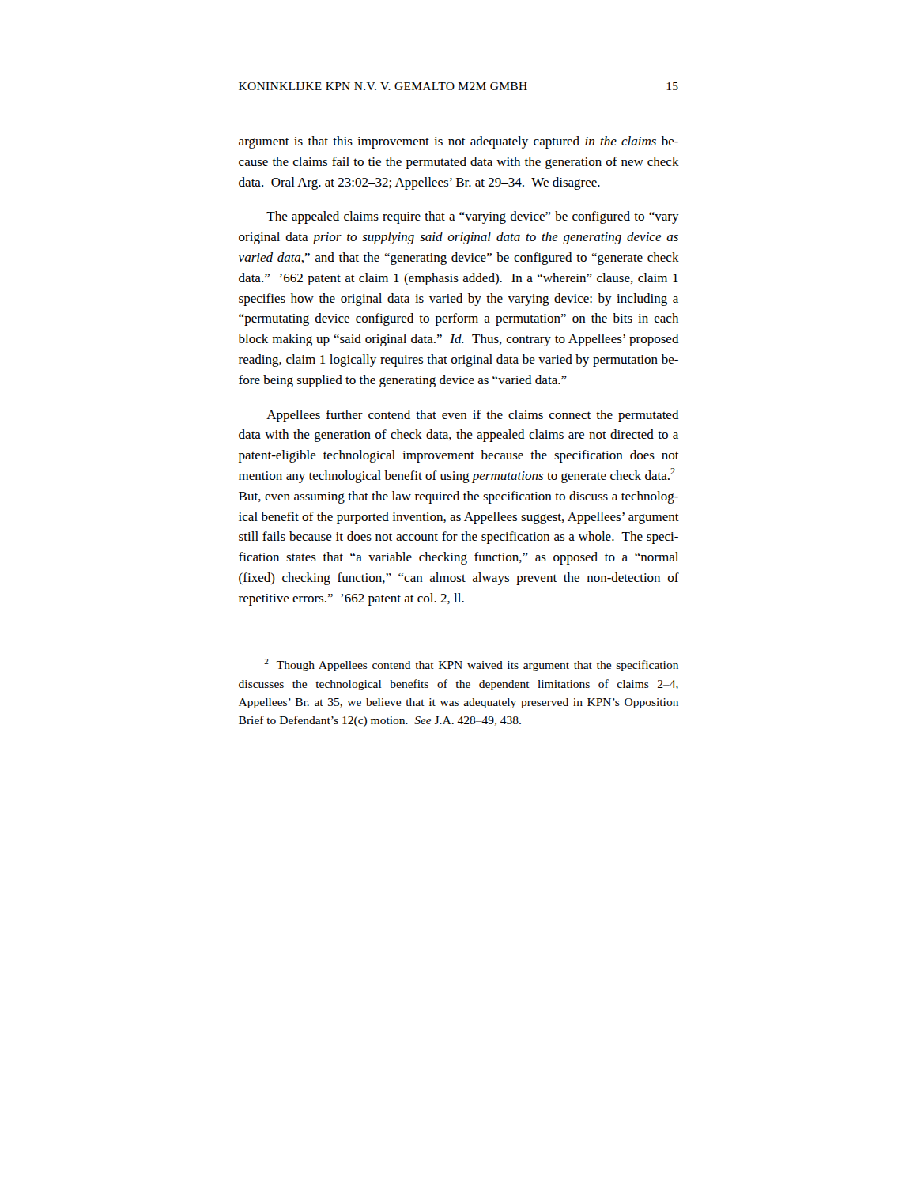Koninklijke KPN N.V. v. Gemalto M2M GmbH 15
argument is that this improvement is not adequately captured in the claims because the claims fail to tie the permutated data with the generation of new check data. Oral Arg. at 23:02–32; Appellees’ Br. at 29–34. We disagree.
The appealed claims require that a “varying device” be configured to “vary original data prior to supplying said original data to the generating device as varied data,” and that the “generating device” be configured to “generate check data.” ’662 patent at claim 1 (emphasis added). In a “wherein” clause, claim 1 specifies how the original data is varied by the varying device: by including a “permutating device configured to perform a permutation” on the bits in each block making up “said original data.” Id. Thus, contrary to Appellees’ proposed reading, claim 1 logically requires that original data be varied by permutation before being supplied to the generating device as “varied data.”
Appellees further contend that even if the claims connect the permutated data with the generation of check data, the appealed claims are not directed to a patent-eligible technological improvement because the specification does not mention any technological benefit of using permutations to generate check data.2 But, even assuming that the law required the specification to discuss a technological benefit of the purported invention, as Appellees suggest, Appellees’ argument still fails because it does not account for the specification as a whole. The specification states that “a variable checking function,” as opposed to a “normal (fixed) checking function,” “can almost always prevent the non-detection of repetitive errors.” ’662 patent at col. 2, ll.
2 Though Appellees contend that KPN waived its argument that the specification discusses the technological benefits of the dependent limitations of claims 2–4, Appellees’ Br. at 35, we believe that it was adequately preserved in KPN’s Opposition Brief to Defendant’s 12(c) motion. See J.A. 428–49, 438.